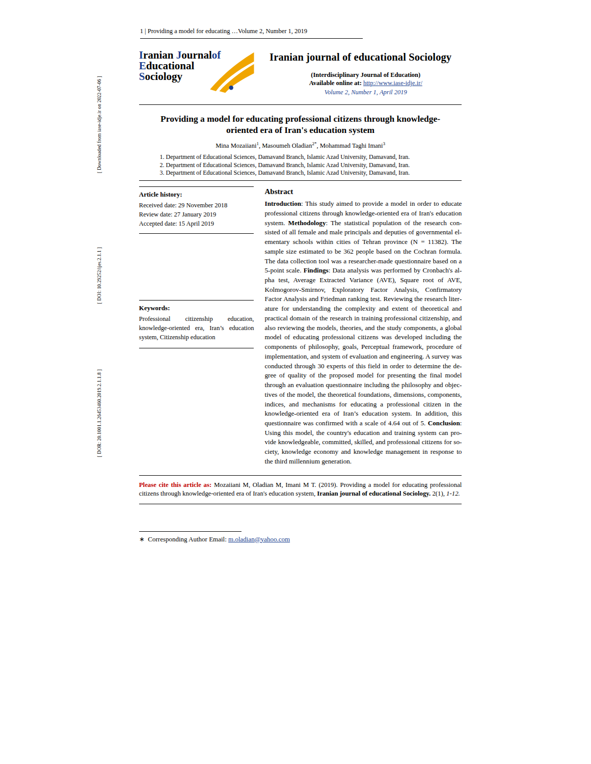[ Downloaded from iase-idje.ir on 2022-07-06 ]
[ DOI: 10.29252/ijes.2.1.1 ]
[ DOR: 20.1001.1.26453460.2019.2.1.1.8 ]
1 | Providing a model for educating …Volume 2, Number 1, 2019
Iranian Journal of
Educational
Sociology
Iranian journal of educational Sociology
(Interdisciplinary Journal of Education)
Available online at: http://www.iase-idje.ir/
Volume 2, Number 1, April 2019
Providing a model for educating professional citizens through knowledge-oriented era of Iran's education system
Mina Mozaiiani1, Masoumeh Oladian2*, Mohammad Taghi Imani3
Department of Educational Sciences, Damavand Branch, Islamic Azad University, Damavand, Iran.
Department of Educational Sciences, Damavand Branch, Islamic Azad University, Damavand, Iran.
Department of Educational Sciences, Damavand Branch, Islamic Azad University, Damavand, Iran.
Article history:
Received date: 29 November 2018
Review date: 27 January 2019
Accepted date: 15 April 2019
Keywords:
Professional citizenship education, knowledge-oriented era, Iran’s education system, Citizenship education
Abstract
Introduction: This study aimed to provide a model in order to educate professional citizens through knowledge-oriented era of Iran's education system. Methodology: The statistical population of the research consisted of all female and male principals and deputies of governmental elementary schools within cities of Tehran province (N = 11382). The sample size estimated to be 362 people based on the Cochran formula. The data collection tool was a researcher-made questionnaire based on a 5-point scale. Findings: Data analysis was performed by Cronbach's alpha test, Average Extracted Variance (AVE), Square root of AVE, Kolmogorov-Smirnov, Exploratory Factor Analysis, Confirmatory Factor Analysis and Friedman ranking test. Reviewing the research literature for understanding the complexity and extent of theoretical and practical domain of the research in training professional citizenship, and also reviewing the models, theories, and the study components, a global model of educating professional citizens was developed including the components of philosophy, goals, Perceptual framework, procedure of implementation, and system of evaluation and engineering. A survey was conducted through 30 experts of this field in order to determine the degree of quality of the proposed model for presenting the final model through an evaluation questionnaire including the philosophy and objectives of the model, the theoretical foundations, dimensions, components, indices, and mechanisms for educating a professional citizen in the knowledge-oriented era of Iran’s education system. In addition, this questionnaire was confirmed with a scale of 4.64 out of 5. Conclusion: Using this model, the country's education and training system can provide knowledgeable, committed, skilled, and professional citizens for society, knowledge economy and knowledge management in response to the third millennium generation.
Please cite this article as: Mozaiiani M, Oladian M, Imani M T. (2019). Providing a model for educating professional citizens through knowledge-oriented era of Iran's education system, Iranian journal of educational Sociology. 2(1), 1-12.
∗ Corresponding Author Email: m.oladian@yahoo.com